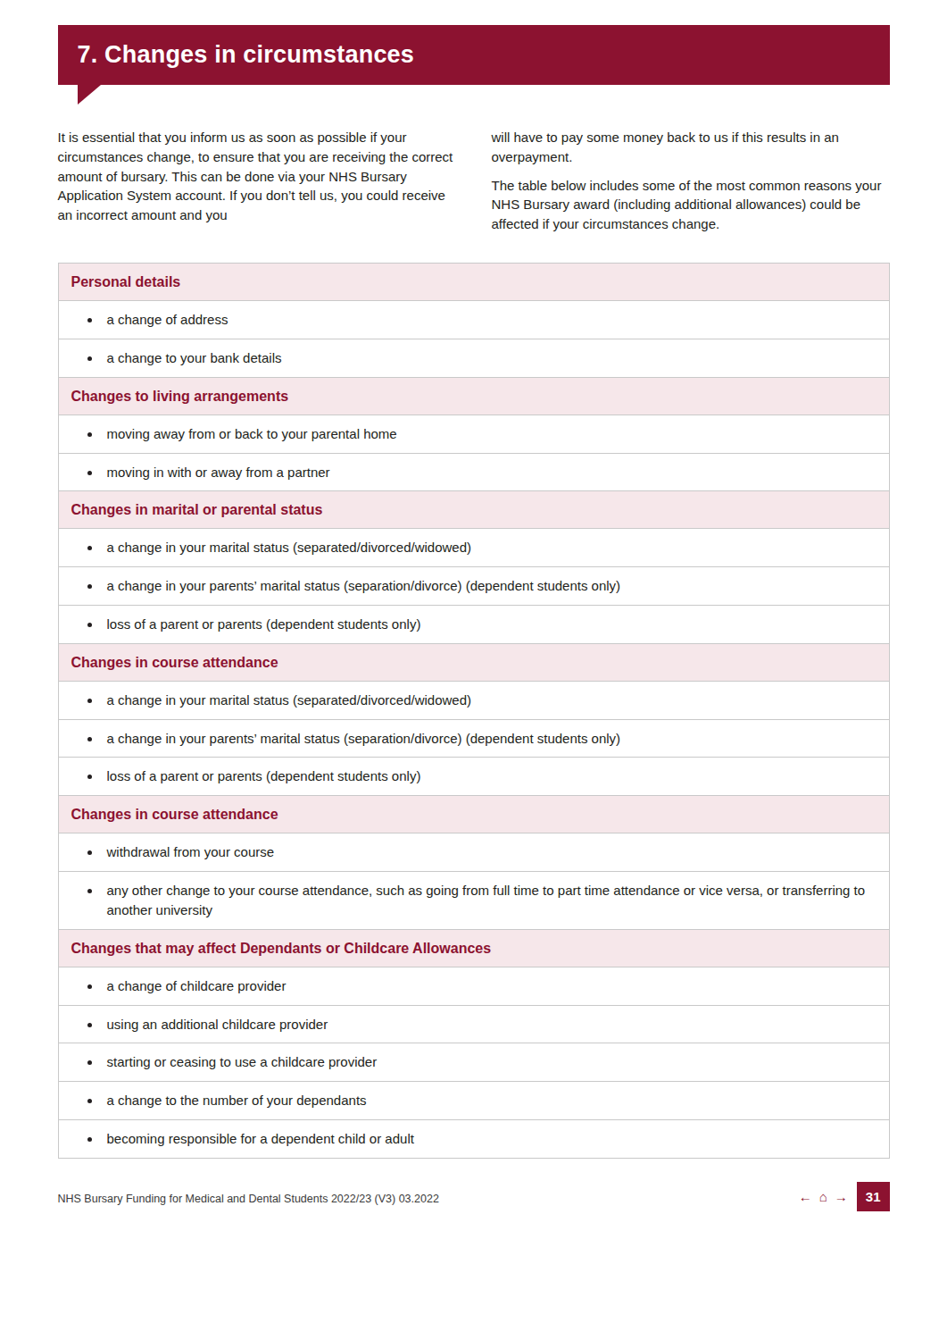7. Changes in circumstances
It is essential that you inform us as soon as possible if your circumstances change, to ensure that you are receiving the correct amount of bursary. This can be done via your NHS Bursary Application System account. If you don’t tell us, you could receive an incorrect amount and you
will have to pay some money back to us if this results in an overpayment.
The table below includes some of the most common reasons your NHS Bursary award (including additional allowances) could be affected if your circumstances change.
| Personal details |
| a change of address |
| a change to your bank details |
| Changes to living arrangements |
| moving away from or back to your parental home |
| moving in with or away from a partner |
| Changes in marital or parental status |
| a change in your marital status (separated/divorced/widowed) |
| a change in your parents’ marital status (separation/divorce) (dependent students only) |
| loss of a parent or parents (dependent students only) |
| Changes in course attendance |
| a change in your marital status (separated/divorced/widowed) |
| a change in your parents’ marital status (separation/divorce) (dependent students only) |
| loss of a parent or parents (dependent students only) |
| Changes in course attendance |
| withdrawal from your course |
| any other change to your course attendance, such as going from full time to part time attendance or vice versa, or transferring to another university |
| Changes that may affect Dependants or Childcare Allowances |
| a change of childcare provider |
| using an additional childcare provider |
| starting or ceasing to use a childcare provider |
| a change to the number of your dependants |
| becoming responsible for a dependent child or adult |
NHS Bursary Funding for Medical and Dental Students 2022/23 (V3) 03.2022
← ⌂ →
31